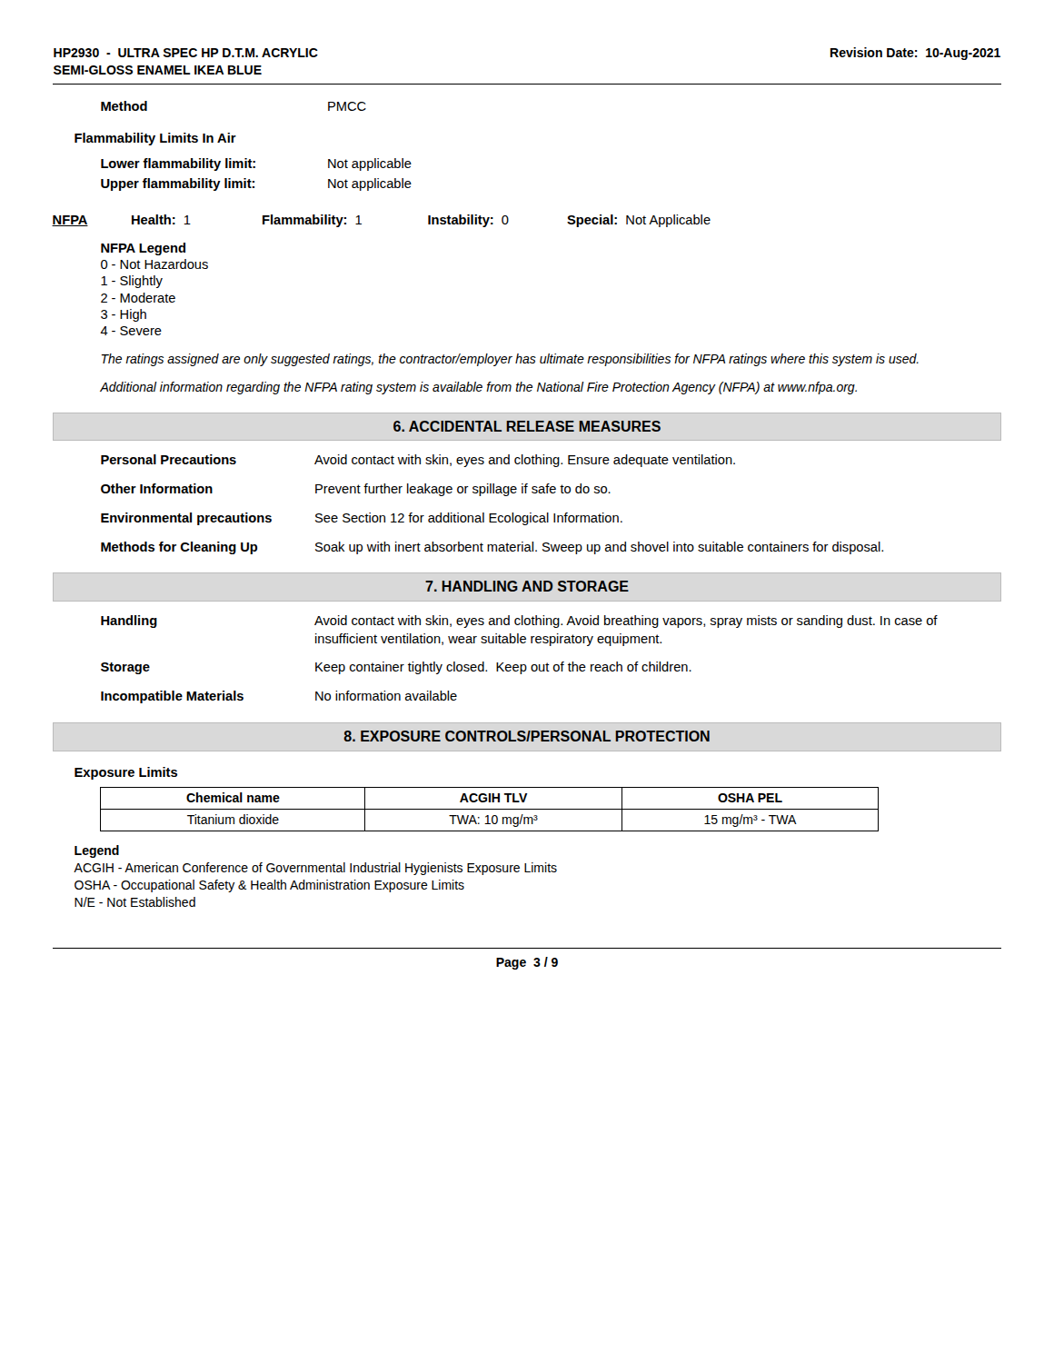| HP2930 - ULTRA SPEC HP D.T.M. ACRYLIC SEMI-GLOSS ENAMEL IKEA BLUE | Revision Date: 10-Aug-2021 |
| Method | PMCC |
Flammability Limits In Air
| Lower flammability limit: | Not applicable |
| Upper flammability limit: | Not applicable |
| NFPA | Health: 1 | Flammability: 1 | Instability: 0 | Special: Not Applicable |
NFPA Legend
0 - Not Hazardous
1 - Slightly
2 - Moderate
3 - High
4 - Severe
The ratings assigned are only suggested ratings, the contractor/employer has ultimate responsibilities for NFPA ratings where this system is used.
Additional information regarding the NFPA rating system is available from the National Fire Protection Agency (NFPA) at www.nfpa.org.
6. ACCIDENTAL RELEASE MEASURES
Personal Precautions
Avoid contact with skin, eyes and clothing. Ensure adequate ventilation.
Other Information
Prevent further leakage or spillage if safe to do so.
Environmental precautions
See Section 12 for additional Ecological Information.
Methods for Cleaning Up
Soak up with inert absorbent material. Sweep up and shovel into suitable containers for disposal.
7. HANDLING AND STORAGE
Handling
Avoid contact with skin, eyes and clothing. Avoid breathing vapors, spray mists or sanding dust. In case of insufficient ventilation, wear suitable respiratory equipment.
Storage
Keep container tightly closed. Keep out of the reach of children.
Incompatible Materials
No information available
8. EXPOSURE CONTROLS/PERSONAL PROTECTION
Exposure Limits
| Chemical name | ACGIH TLV | OSHA PEL |
| --- | --- | --- |
| Titanium dioxide | TWA: 10 mg/m³ | 15 mg/m³ - TWA |
Legend
ACGIH - American Conference of Governmental Industrial Hygienists Exposure Limits
OSHA - Occupational Safety & Health Administration Exposure Limits
N/E - Not Established
Page 3 / 9